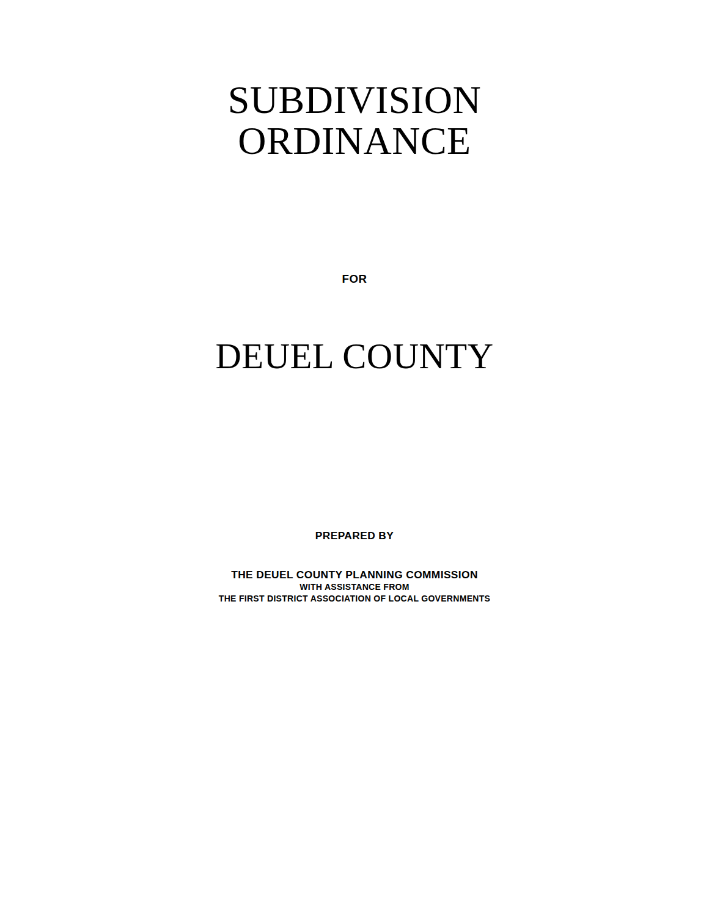SUBDIVISION
ORDINANCE
FOR
DEUEL COUNTY
PREPARED BY
THE DEUEL COUNTY PLANNING COMMISSION
WITH ASSISTANCE FROM
THE FIRST DISTRICT ASSOCIATION OF LOCAL GOVERNMENTS